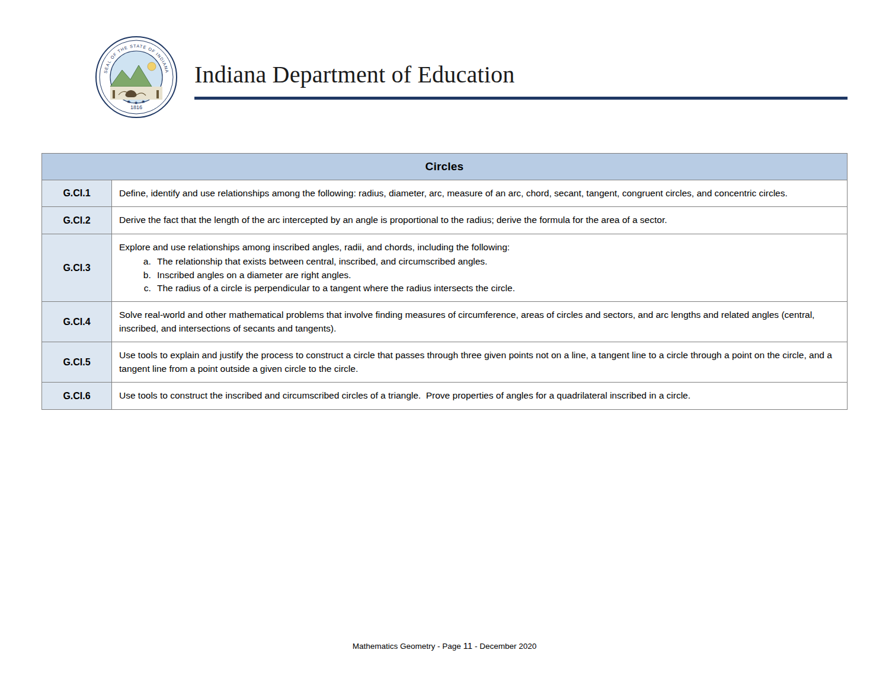SEAL OF THE STATE OF INDIANA ★ ★ ★ 1816
Indiana Department of Education
| Circles |
| --- |
| G.CI.1 | Define, identify and use relationships among the following: radius, diameter, arc, measure of an arc, chord, secant, tangent, congruent circles, and concentric circles. |
| G.CI.2 | Derive the fact that the length of the arc intercepted by an angle is proportional to the radius; derive the formula for the area of a sector. |
| G.CI.3 | Explore and use relationships among inscribed angles, radii, and chords, including the following: The relationship that exists between central, inscribed, and circumscribed angles. Inscribed angles on a diameter are right angles. The radius of a circle is perpendicular to a tangent where the radius intersects the circle. |
| G.CI.4 | Solve real-world and other mathematical problems that involve finding measures of circumference, areas of circles and sectors, and arc lengths and related angles (central, inscribed, and intersections of secants and tangents). |
| G.CI.5 | Use tools to explain and justify the process to construct a circle that passes through three given points not on a line, a tangent line to a circle through a point on the circle, and a tangent line from a point outside a given circle to the circle. |
| G.CI.6 | Use tools to construct the inscribed and circumscribed circles of a triangle. Prove properties of angles for a quadrilateral inscribed in a circle. |
Mathematics Geometry - Page 11 - December 2020